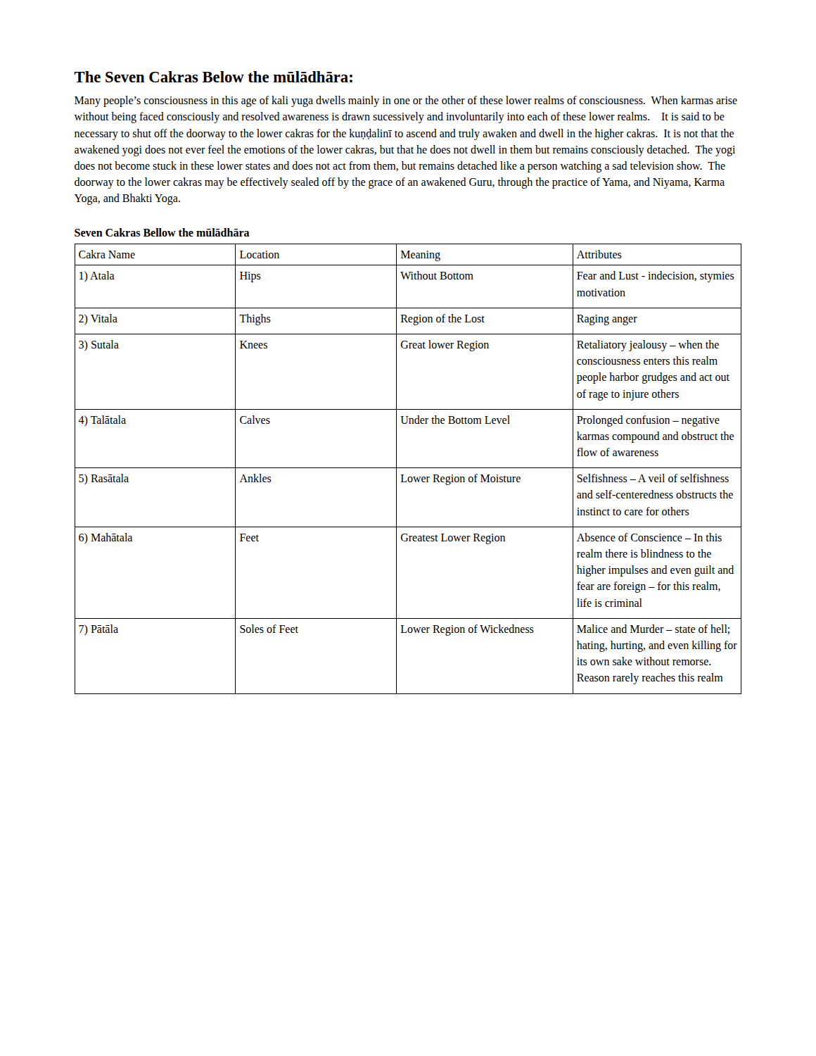The Seven Cakras Below the mūlādhāra:
Many people’s consciousness in this age of kali yuga dwells mainly in one or the other of these lower realms of consciousness. When karmas arise without being faced consciously and resolved awareness is drawn sucessively and involuntarily into each of these lower realms. It is said to be necessary to shut off the doorway to the lower cakras for the kuṇḍalinī to ascend and truly awaken and dwell in the higher cakras. It is not that the awakened yogi does not ever feel the emotions of the lower cakras, but that he does not dwell in them but remains consciously detached. The yogi does not become stuck in these lower states and does not act from them, but remains detached like a person watching a sad television show. The doorway to the lower cakras may be effectively sealed off by the grace of an awakened Guru, through the practice of Yama, and Niyama, Karma Yoga, and Bhakti Yoga.
Seven Cakras Bellow the mūlādhāra
| Cakra Name | Location | Meaning | Attributes |
| --- | --- | --- | --- |
| 1) Atala | Hips | Without Bottom | Fear and Lust - indecision, stymies motivation |
| 2) Vitala | Thighs | Region of the Lost | Raging anger |
| 3) Sutala | Knees | Great lower Region | Retaliatory jealousy – when the consciousness enters this realm people harbor grudges and act out of rage to injure others |
| 4) Talātala | Calves | Under the Bottom Level | Prolonged confusion – negative karmas compound and obstruct the flow of awareness |
| 5) Rasātala | Ankles | Lower Region of Moisture | Selfishness – A veil of selfishness and self-centeredness obstructs the instinct to care for others |
| 6) Mahātala | Feet | Greatest Lower Region | Absence of Conscience – In this realm there is blindness to the higher impulses and even guilt and fear are foreign – for this realm, life is criminal |
| 7) Pātāla | Soles of Feet | Lower Region of Wickedness | Malice and Murder – state of hell; hating, hurting, and even killing for its own sake without remorse. Reason rarely reaches this realm |